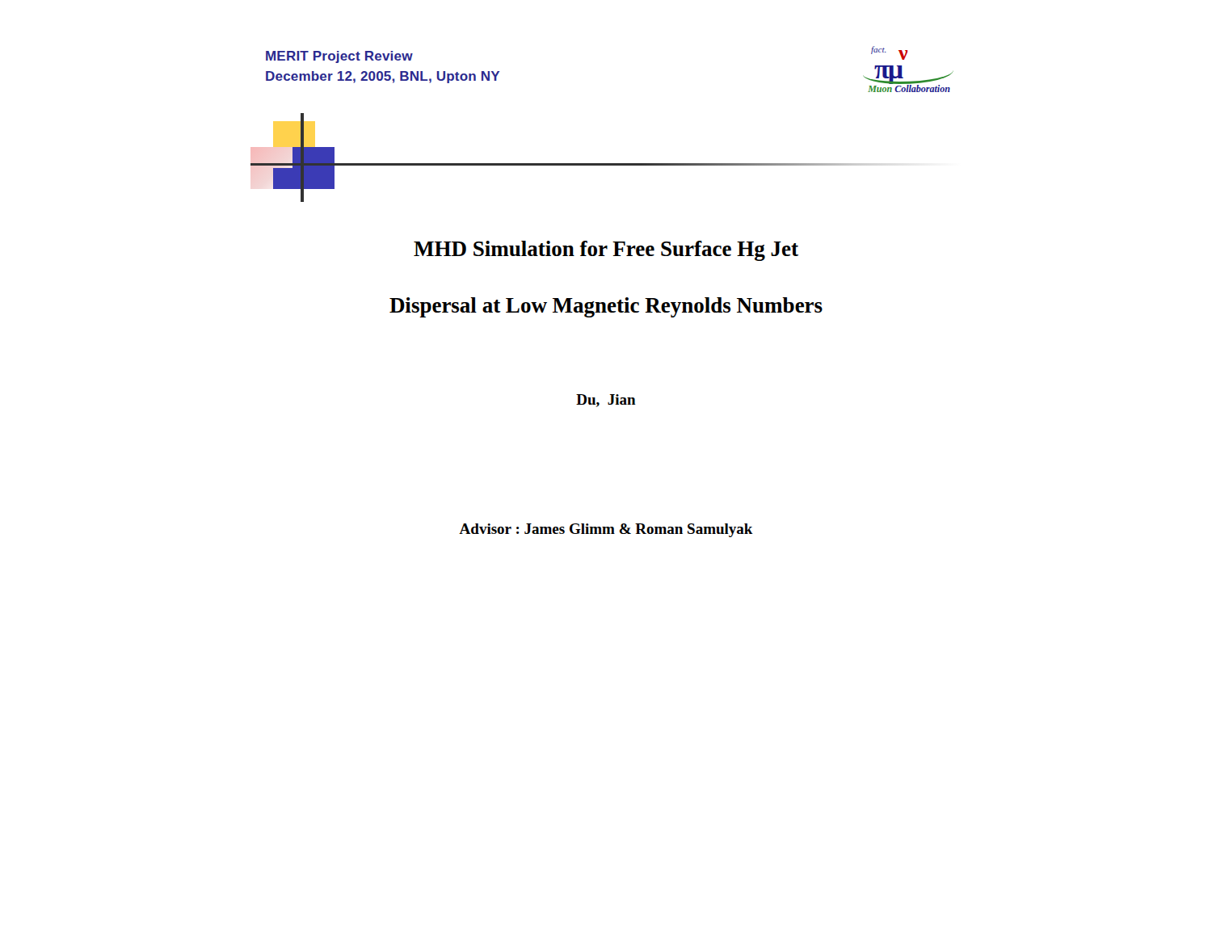MERIT Project Review
December 12, 2005, BNL, Upton NY
fact. ν πμ Muon Collaboration
MHD Simulation for Free Surface Hg Jet
Dispersal at Low Magnetic Reynolds Numbers
Du, Jian
Advisor : James Glimm & Roman Samulyak